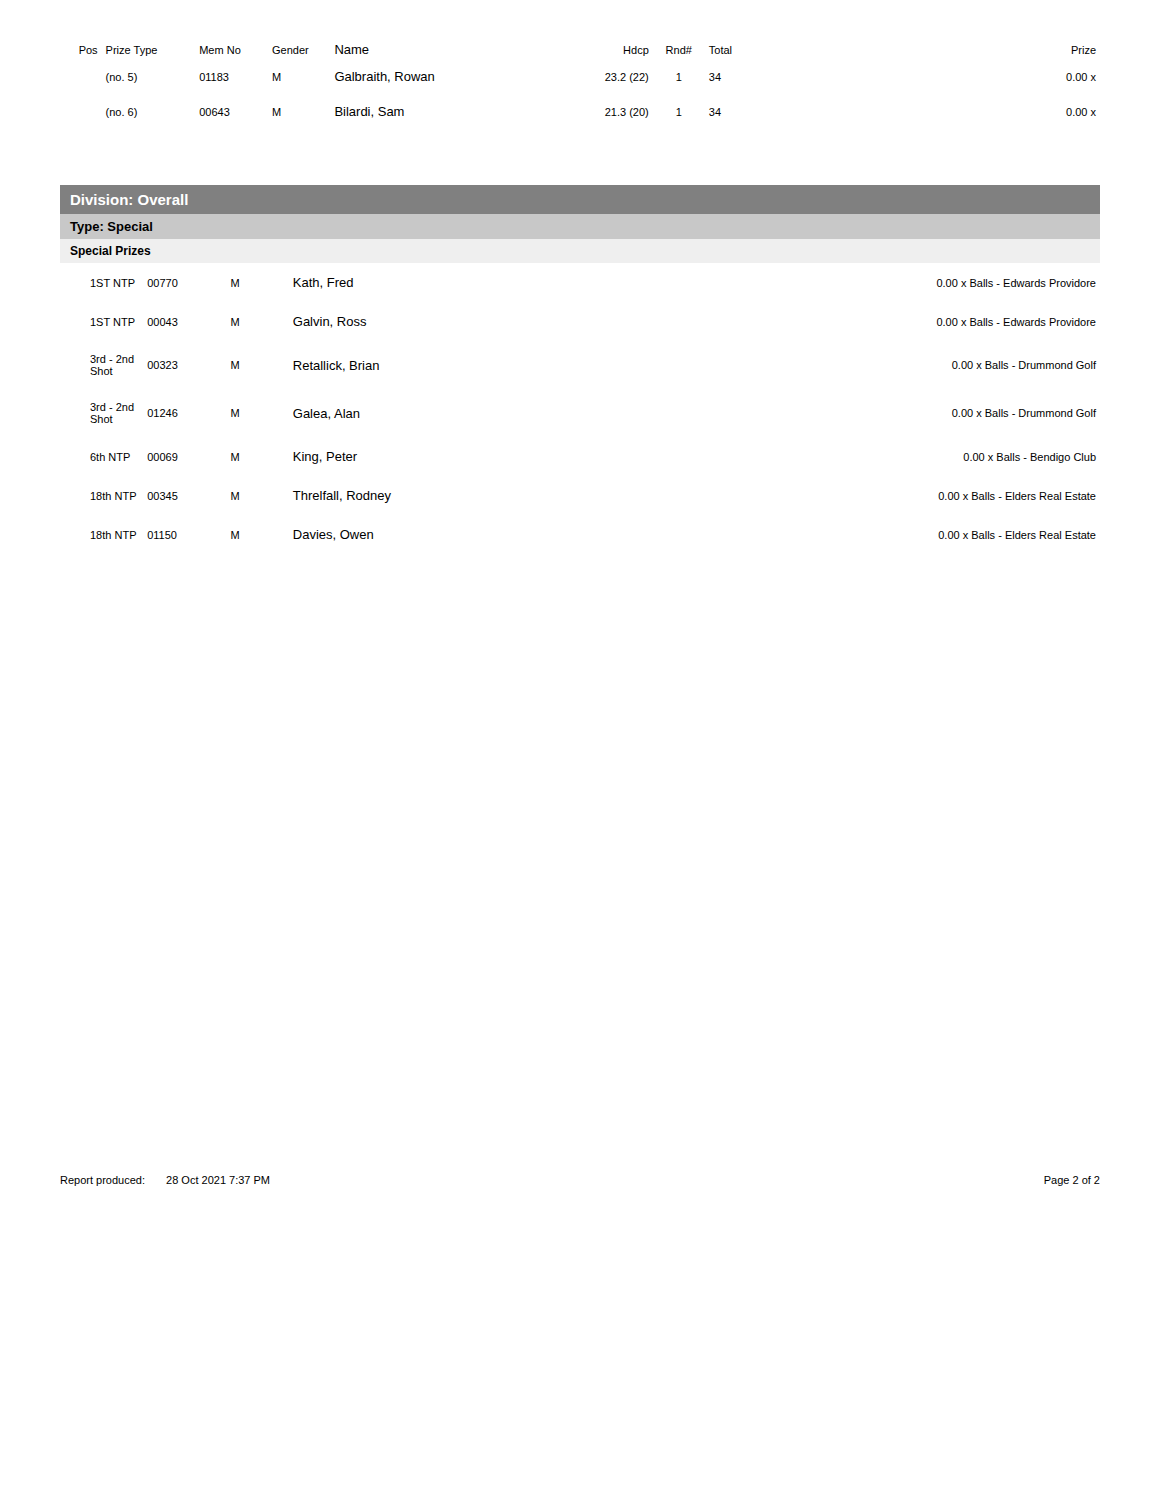| Pos | Prize Type | Mem No | Gender | Name | Hdcp | Rnd# | Total | Prize |
| --- | --- | --- | --- | --- | --- | --- | --- | --- |
| | (no. 5) | 01183 | M | Galbraith, Rowan | 23.2 (22) | 1 | 34 | 0.00 x |
| | (no. 6) | 00643 | M | Bilardi, Sam | 21.3 (20) | 1 | 34 | 0.00 x |
Division: Overall
Type: Special
Special Prizes
| 1ST NTP | 00770 | M | Kath, Fred | 0.00 x Balls - Edwards Providore |
| 1ST NTP | 00043 | M | Galvin, Ross | 0.00 x Balls - Edwards Providore |
| 3rd - 2nd Shot | 00323 | M | Retallick, Brian | 0.00 x Balls - Drummond Golf |
| 3rd - 2nd Shot | 01246 | M | Galea, Alan | 0.00 x Balls - Drummond Golf |
| 6th NTP | 00069 | M | King, Peter | 0.00 x Balls - Bendigo Club |
| 18th NTP | 00345 | M | Threlfall, Rodney | 0.00 x Balls - Elders Real Estate |
| 18th NTP | 01150 | M | Davies, Owen | 0.00 x Balls - Elders Real Estate |
Report produced: 28 Oct 2021 7:37 PM
Page 2 of 2